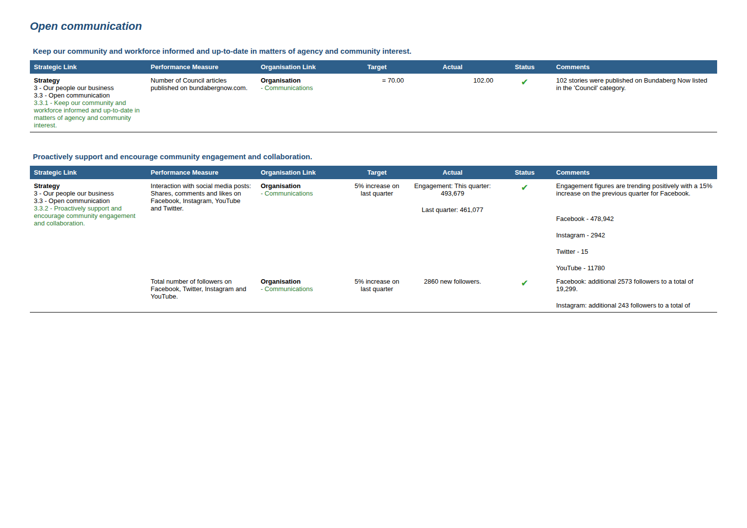Open communication
Keep our community and workforce informed and up-to-date in matters of agency and community interest.
| Strategic Link | Performance Measure | Organisation Link | Target | Actual | Status | Comments |
| --- | --- | --- | --- | --- | --- | --- |
| Strategy 3 - Our people our business 3.3 - Open communication 3.3.1 - Keep our community and workforce informed and up-to-date in matters of agency and community interest. | Number of Council articles published on bundabergnow.com. | Organisation - Communications | = 70.00 | 102.00 | ✔ | 102 stories were published on Bundaberg Now listed in the 'Council' category. |
Proactively support and encourage community engagement and collaboration.
| Strategic Link | Performance Measure | Organisation Link | Target | Actual | Status | Comments |
| --- | --- | --- | --- | --- | --- | --- |
| Strategy 3 - Our people our business 3.3 - Open communication 3.3.2 - Proactively support and encourage community engagement and collaboration. | Interaction with social media posts: Shares, comments and likes on Facebook, Instagram, YouTube and Twitter. | Organisation - Communications | 5% increase on last quarter | Engagement: This quarter: 493,679 Last quarter: 461,077 | ✔ | Engagement figures are trending positively with a 15% increase on the previous quarter for Facebook. Facebook - 478,942 Instagram - 2942 Twitter - 15 YouTube - 11780 |
| | Total number of followers on Facebook, Twitter, Instagram and YouTube. | Organisation - Communications | 5% increase on last quarter | 2860 new followers. | ✔ | Facebook: additional 2573 followers to a total of 19,299. Instagram: additional 243 followers to a total of |